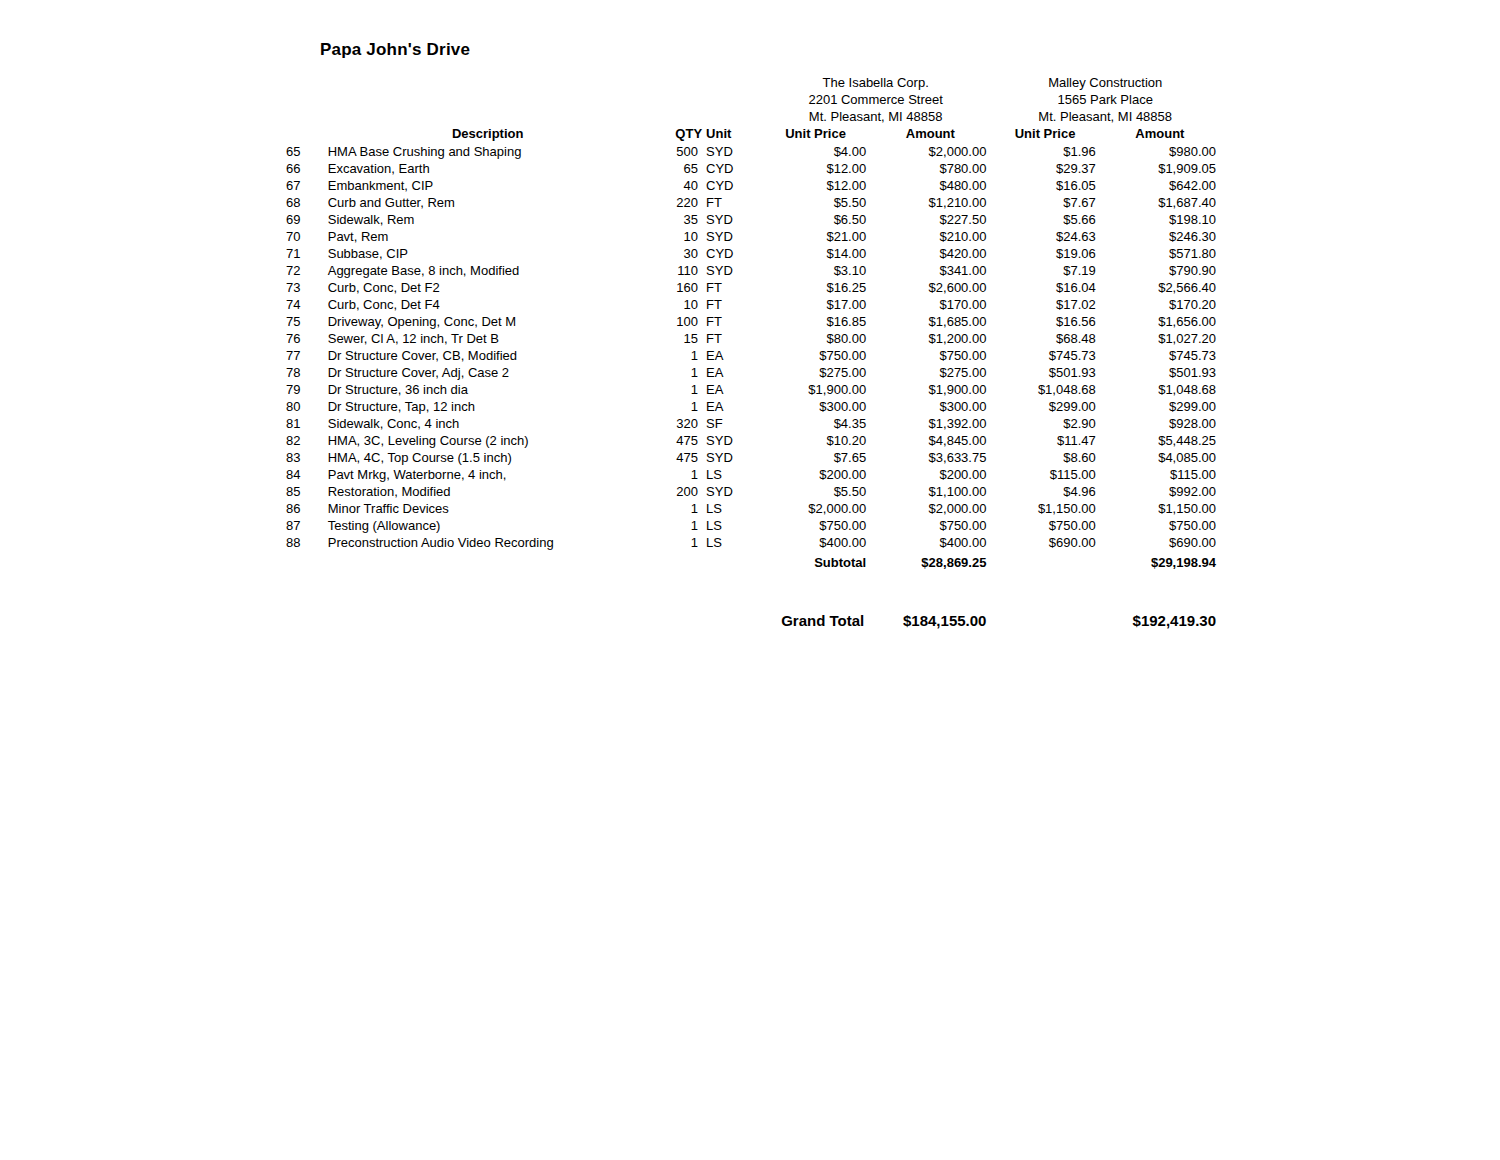Papa John's Drive
| | | | | The Isabella Corp. | Malley Construction |
| | | | | 2201 Commerce Street | 1565 Park Place |
| | | | | Mt. Pleasant, MI 48858 | Mt. Pleasant, MI 48858 |
| | Description | QTY | Unit | Unit Price | Amount | Unit Price | Amount |
| 65 | HMA Base Crushing and Shaping | 500 | SYD | $4.00 | $2,000.00 | $1.96 | $980.00 |
| 66 | Excavation, Earth | 65 | CYD | $12.00 | $780.00 | $29.37 | $1,909.05 |
| 67 | Embankment, CIP | 40 | CYD | $12.00 | $480.00 | $16.05 | $642.00 |
| 68 | Curb and Gutter, Rem | 220 | FT | $5.50 | $1,210.00 | $7.67 | $1,687.40 |
| 69 | Sidewalk, Rem | 35 | SYD | $6.50 | $227.50 | $5.66 | $198.10 |
| 70 | Pavt, Rem | 10 | SYD | $21.00 | $210.00 | $24.63 | $246.30 |
| 71 | Subbase, CIP | 30 | CYD | $14.00 | $420.00 | $19.06 | $571.80 |
| 72 | Aggregate Base, 8 inch, Modified | 110 | SYD | $3.10 | $341.00 | $7.19 | $790.90 |
| 73 | Curb, Conc, Det F2 | 160 | FT | $16.25 | $2,600.00 | $16.04 | $2,566.40 |
| 74 | Curb, Conc, Det F4 | 10 | FT | $17.00 | $170.00 | $17.02 | $170.20 |
| 75 | Driveway, Opening, Conc, Det M | 100 | FT | $16.85 | $1,685.00 | $16.56 | $1,656.00 |
| 76 | Sewer, Cl A, 12 inch, Tr Det B | 15 | FT | $80.00 | $1,200.00 | $68.48 | $1,027.20 |
| 77 | Dr Structure Cover, CB, Modified | 1 | EA | $750.00 | $750.00 | $745.73 | $745.73 |
| 78 | Dr Structure Cover, Adj, Case 2 | 1 | EA | $275.00 | $275.00 | $501.93 | $501.93 |
| 79 | Dr Structure, 36 inch dia | 1 | EA | $1,900.00 | $1,900.00 | $1,048.68 | $1,048.68 |
| 80 | Dr Structure, Tap, 12 inch | 1 | EA | $300.00 | $300.00 | $299.00 | $299.00 |
| 81 | Sidewalk, Conc, 4 inch | 320 | SF | $4.35 | $1,392.00 | $2.90 | $928.00 |
| 82 | HMA, 3C, Leveling Course (2 inch) | 475 | SYD | $10.20 | $4,845.00 | $11.47 | $5,448.25 |
| 83 | HMA, 4C, Top Course (1.5 inch) | 475 | SYD | $7.65 | $3,633.75 | $8.60 | $4,085.00 |
| 84 | Pavt Mrkg, Waterborne, 4 inch, | 1 | LS | $200.00 | $200.00 | $115.00 | $115.00 |
| 85 | Restoration, Modified | 200 | SYD | $5.50 | $1,100.00 | $4.96 | $992.00 |
| 86 | Minor Traffic Devices | 1 | LS | $2,000.00 | $2,000.00 | $1,150.00 | $1,150.00 |
| 87 | Testing (Allowance) | 1 | LS | $750.00 | $750.00 | $750.00 | $750.00 |
| 88 | Preconstruction Audio Video Recording | 1 | LS | $400.00 | $400.00 | $690.00 | $690.00 |
| | | | | Subtotal | $28,869.25 | | $29,198.94 |
| | | | | Grand Total | $184,155.00 | | $192,419.30 |